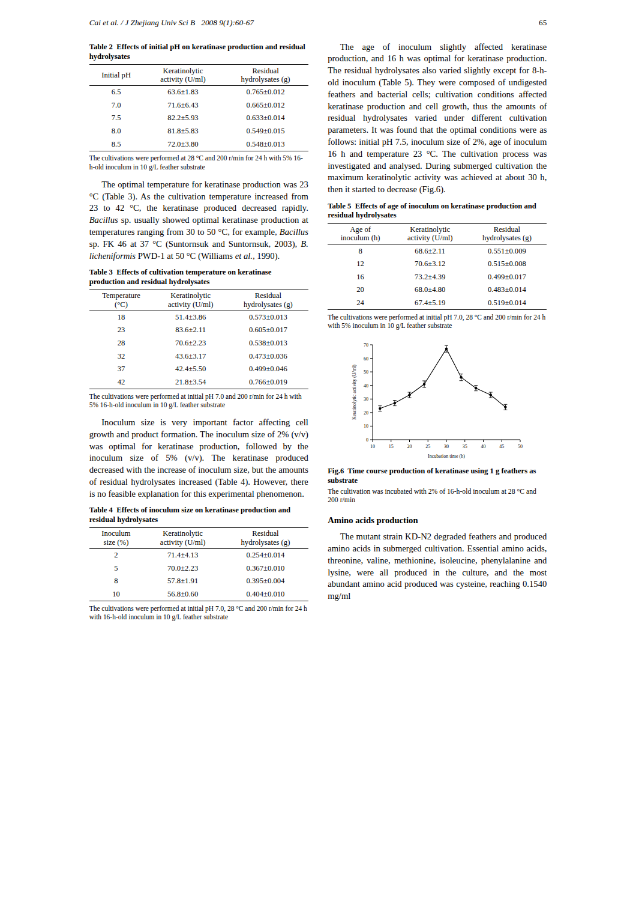Cai et al. / J Zhejiang Univ Sci B 2008 9(1):60-67
65
Table 2 Effects of initial pH on keratinase production and residual hydrolysates
| Initial pH | Keratinolytic activity (U/ml) | Residual hydrolysates (g) |
| --- | --- | --- |
| 6.5 | 63.6±1.83 | 0.765±0.012 |
| 7.0 | 71.6±6.43 | 0.665±0.012 |
| 7.5 | 82.2±5.93 | 0.633±0.014 |
| 8.0 | 81.8±5.83 | 0.549±0.015 |
| 8.5 | 72.0±3.80 | 0.548±0.013 |
The cultivations were performed at 28 °C and 200 r/min for 24 h with 5% 16-h-old inoculum in 10 g/L feather substrate
The optimal temperature for keratinase production was 23 °C (Table 3). As the cultivation temperature increased from 23 to 42 °C, the keratinase produced decreased rapidly. Bacillus sp. usually showed optimal keratinase production at temperatures ranging from 30 to 50 °C, for example, Bacillus sp. FK 46 at 37 °C (Suntornsuk and Suntornsuk, 2003), B. licheniformis PWD-1 at 50 °C (Williams et al., 1990).
Table 3 Effects of cultivation temperature on keratinase production and residual hydrolysates
| Temperature (°C) | Keratinolytic activity (U/ml) | Residual hydrolysates (g) |
| --- | --- | --- |
| 18 | 51.4±3.86 | 0.573±0.013 |
| 23 | 83.6±2.11 | 0.605±0.017 |
| 28 | 70.6±2.23 | 0.538±0.013 |
| 32 | 43.6±3.17 | 0.473±0.036 |
| 37 | 42.4±5.50 | 0.499±0.046 |
| 42 | 21.8±3.54 | 0.766±0.019 |
The cultivations were performed at initial pH 7.0 and 200 r/min for 24 h with 5% 16-h-old inoculum in 10 g/L feather substrate
Inoculum size is very important factor affecting cell growth and product formation. The inoculum size of 2% (v/v) was optimal for keratinase production, followed by the inoculum size of 5% (v/v). The keratinase produced decreased with the increase of inoculum size, but the amounts of residual hydrolysates increased (Table 4). However, there is no feasible explanation for this experimental phenomenon.
Table 4 Effects of inoculum size on keratinase production and residual hydrolysates
| Inoculum size (%) | Keratinolytic activity (U/ml) | Residual hydrolysates (g) |
| --- | --- | --- |
| 2 | 71.4±4.13 | 0.254±0.014 |
| 5 | 70.0±2.23 | 0.367±0.010 |
| 8 | 57.8±1.91 | 0.395±0.004 |
| 10 | 56.8±0.60 | 0.404±0.010 |
The cultivations were performed at initial pH 7.0, 28 °C and 200 r/min for 24 h with 16-h-old inoculum in 10 g/L feather substrate
The age of inoculum slightly affected keratinase production, and 16 h was optimal for keratinase production. The residual hydrolysates also varied slightly except for 8-h-old inoculum (Table 5). They were composed of undigested feathers and bacterial cells; cultivation conditions affected keratinase production and cell growth, thus the amounts of residual hydrolysates varied under different cultivation parameters. It was found that the optimal conditions were as follows: initial pH 7.5, inoculum size of 2%, age of inoculum 16 h and temperature 23 °C. The cultivation process was investigated and analysed. During submerged cultivation the maximum keratinolytic activity was achieved at about 30 h, then it started to decrease (Fig.6).
Table 5 Effects of age of inoculum on keratinase production and residual hydrolysates
| Age of inoculum (h) | Keratinolytic activity (U/ml) | Residual hydrolysates (g) |
| --- | --- | --- |
| 8 | 68.6±2.11 | 0.551±0.009 |
| 12 | 70.6±3.12 | 0.515±0.008 |
| 16 | 73.2±4.39 | 0.499±0.017 |
| 20 | 68.0±4.80 | 0.483±0.014 |
| 24 | 67.4±5.19 | 0.519±0.014 |
The cultivations were performed at initial pH 7.0, 28 °C and 200 r/min for 24 h with 5% inoculum in 10 g/L feather substrate
0 10 20 30 40 50 60 70 10 15 20 25 30 35 40 45 50 Incubation time (h) Keratinolytic activity (U/ml)
Fig.6 Time course production of keratinase using 1 g feathers as substrate
The cultivation was incubated with 2% of 16-h-old inoculum at 28 °C and 200 r/min
Amino acids production
The mutant strain KD-N2 degraded feathers and produced amino acids in submerged cultivation. Essential amino acids, threonine, valine, methionine, isoleucine, phenylalanine and lysine, were all produced in the culture, and the most abundant amino acid produced was cysteine, reaching 0.1540 mg/ml